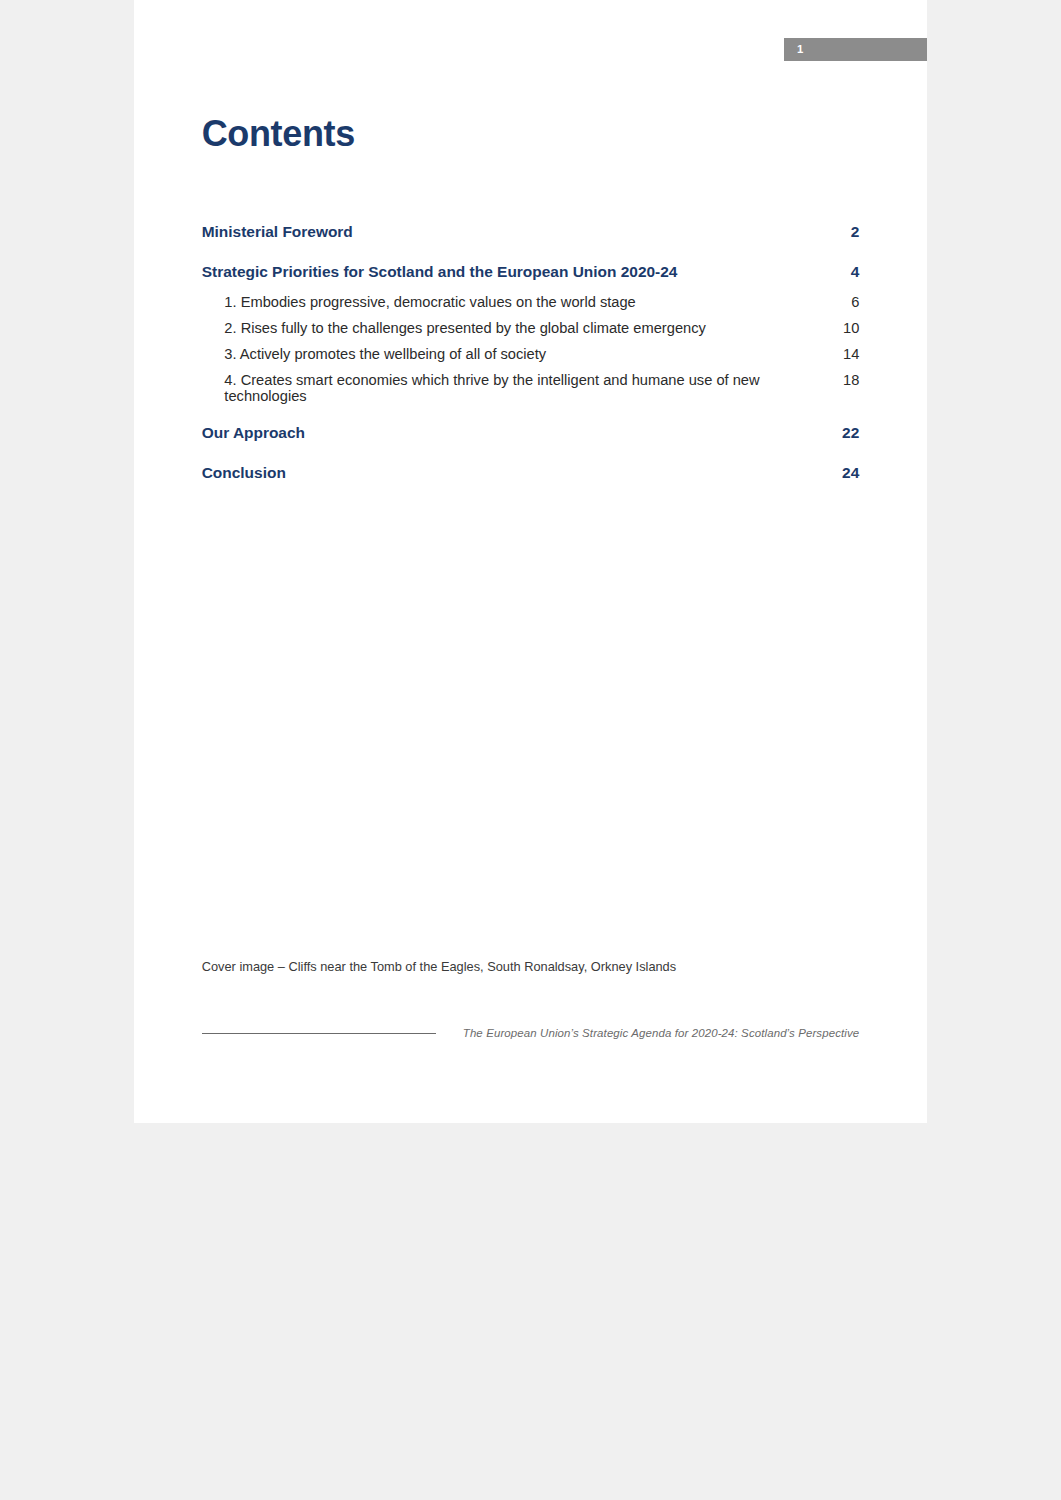1
Contents
| Ministerial Foreword | 2 |
| Strategic Priorities for Scotland and the European Union 2020-24 | 4 |
| 1. Embodies progressive, democratic values on the world stage | 6 |
| 2. Rises fully to the challenges presented by the global climate emergency | 10 |
| 3. Actively promotes the wellbeing of all of society | 14 |
| 4. Creates smart economies which thrive by the intelligent and humane use of new technologies | 18 |
| Our Approach | 22 |
| Conclusion | 24 |
Cover image – Cliffs near the Tomb of the Eagles, South Ronaldsay, Orkney Islands
The European Union’s Strategic Agenda for 2020-24: Scotland’s Perspective